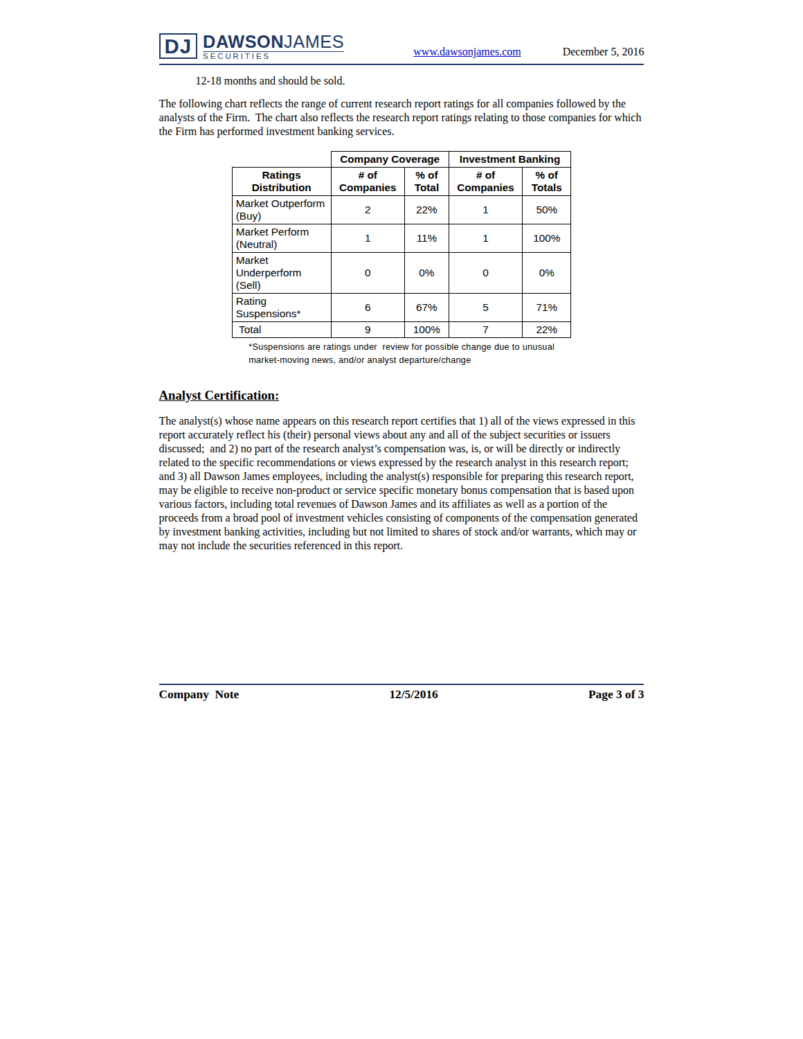DJ
DAWSONJAMES
SECURITIES
www.dawsonjames.com December 5, 2016
12-18 months and should be sold.
The following chart reflects the range of current research report ratings for all companies followed by the analysts of the Firm. The chart also reflects the research report ratings relating to those companies for which the Firm has performed investment banking services.
| | Company Coverage | Investment Banking |
| Ratings Distribution | # of Companies | % of Total | # of Companies | % of Totals |
| Market Outperform (Buy) | 2 | 22% | 1 | 50% |
| Market Perform (Neutral) | 1 | 11% | 1 | 100% |
| Market Underperform (Sell) | 0 | 0% | 0 | 0% |
| Rating Suspensions* | 6 | 67% | 5 | 71% |
| Total | 9 | 100% | 7 | 22% |
*Suspensions are ratings under review for possible change due to unusual
market-moving news, and/or analyst departure/change
Analyst Certification:
The analyst(s) whose name appears on this research report certifies that 1) all of the views expressed in this report accurately reflect his (their) personal views about any and all of the subject securities or issuers discussed; and 2) no part of the research analyst’s compensation was, is, or will be directly or indirectly related to the specific recommendations or views expressed by the research analyst in this research report; and 3) all Dawson James employees, including the analyst(s) responsible for preparing this research report, may be eligible to receive non-product or service specific monetary bonus compensation that is based upon various factors, including total revenues of Dawson James and its affiliates as well as a portion of the proceeds from a broad pool of investment vehicles consisting of components of the compensation generated by investment banking activities, including but not limited to shares of stock and/or warrants, which may or may not include the securities referenced in this report.
Company Note 12/5/2016 Page 3 of 3